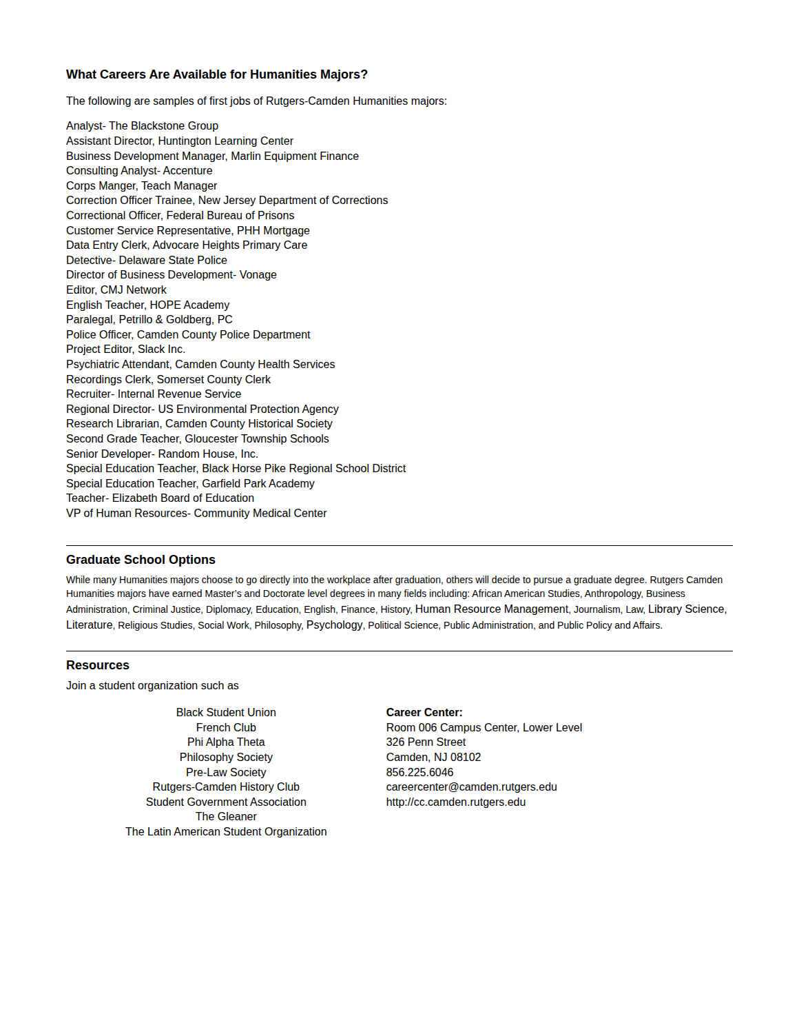What Careers Are Available for Humanities Majors?
The following are samples of first jobs of Rutgers-Camden Humanities majors:
Analyst- The Blackstone Group
Assistant Director, Huntington Learning Center
Business Development Manager, Marlin Equipment Finance
Consulting Analyst- Accenture
Corps Manger, Teach Manager
Correction Officer Trainee, New Jersey Department of Corrections
Correctional Officer, Federal Bureau of Prisons
Customer Service Representative, PHH Mortgage
Data Entry Clerk, Advocare Heights Primary Care
Detective- Delaware State Police
Director of Business Development- Vonage
Editor, CMJ Network
English Teacher, HOPE Academy
Paralegal, Petrillo & Goldberg, PC
Police Officer, Camden County Police Department
Project Editor, Slack Inc.
Psychiatric Attendant, Camden County Health Services
Recordings Clerk, Somerset County Clerk
Recruiter- Internal Revenue Service
Regional Director- US Environmental Protection Agency
Research Librarian, Camden County Historical Society
Second Grade Teacher, Gloucester Township Schools
Senior Developer- Random House, Inc.
Special Education Teacher, Black Horse Pike Regional School District
Special Education Teacher, Garfield Park Academy
Teacher- Elizabeth Board of Education
VP of Human Resources- Community Medical Center
Graduate School Options
While many Humanities majors choose to go directly into the workplace after graduation, others will decide to pursue a graduate degree. Rutgers Camden Humanities majors have earned Master’s and Doctorate level degrees in many fields including: African American Studies, Anthropology, Business Administration, Criminal Justice, Diplomacy, Education, English, Finance, History, Human Resource Management, Journalism, Law, Library Science, Literature, Religious Studies, Social Work, Philosophy, Psychology, Political Science, Public Administration, and Public Policy and Affairs.
Resources
Join a student organization such as
| Black Student Union French Club Phi Alpha Theta Philosophy Society Pre-Law Society Rutgers-Camden History Club Student Government Association The Gleaner The Latin American Student Organization | Career Center: Room 006 Campus Center, Lower Level 326 Penn Street Camden, NJ 08102 856.225.6046 careercenter@camden.rutgers.edu http://cc.camden.rutgers.edu |